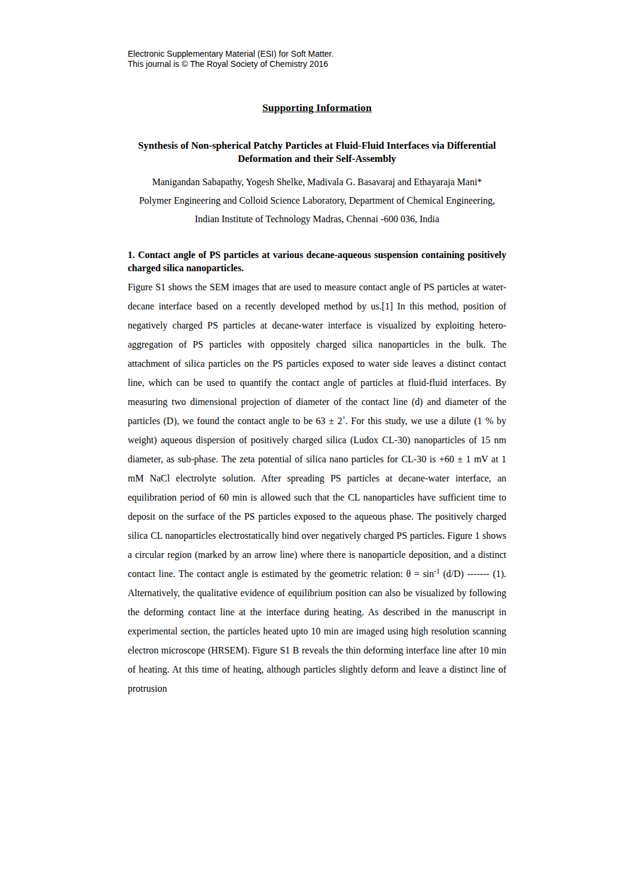Electronic Supplementary Material (ESI) for Soft Matter.
This journal is © The Royal Society of Chemistry 2016
Supporting Information
Synthesis of Non-spherical Patchy Particles at Fluid-Fluid Interfaces via Differential Deformation and their Self-Assembly
Manigandan Sabapathy, Yogesh Shelke, Madivala G. Basavaraj and Ethayaraja Mani*
Polymer Engineering and Colloid Science Laboratory, Department of Chemical Engineering,
Indian Institute of Technology Madras, Chennai -600 036, India
1. Contact angle of PS particles at various decane-aqueous suspension containing positively charged silica nanoparticles.
Figure S1 shows the SEM images that are used to measure contact angle of PS particles at water-decane interface based on a recently developed method by us.[1] In this method, position of negatively charged PS particles at decane-water interface is visualized by exploiting hetero-aggregation of PS particles with oppositely charged silica nanoparticles in the bulk. The attachment of silica particles on the PS particles exposed to water side leaves a distinct contact line, which can be used to quantify the contact angle of particles at fluid-fluid interfaces. By measuring two dimensional projection of diameter of the contact line (d) and diameter of the particles (D), we found the contact angle to be 63 ± 2˚. For this study, we use a dilute (1 % by weight) aqueous dispersion of positively charged silica (Ludox CL-30) nanoparticles of 15 nm diameter, as sub-phase. The zeta potential of silica nano particles for CL-30 is +60 ± 1 mV at 1 mM NaCl electrolyte solution. After spreading PS particles at decane-water interface, an equilibration period of 60 min is allowed such that the CL nanoparticles have sufficient time to deposit on the surface of the PS particles exposed to the aqueous phase. The positively charged silica CL nanoparticles electrostatically bind over negatively charged PS particles. Figure 1 shows a circular region (marked by an arrow line) where there is nanoparticle deposition, and a distinct contact line. The contact angle is estimated by the geometric relation: θ = sin-1 (d/D) ------- (1). Alternatively, the qualitative evidence of equilibrium position can also be visualized by following the deforming contact line at the interface during heating. As described in the manuscript in experimental section, the particles heated upto 10 min are imaged using high resolution scanning electron microscope (HRSEM). Figure S1 B reveals the thin deforming interface line after 10 min of heating. At this time of heating, although particles slightly deform and leave a distinct line of protrusion